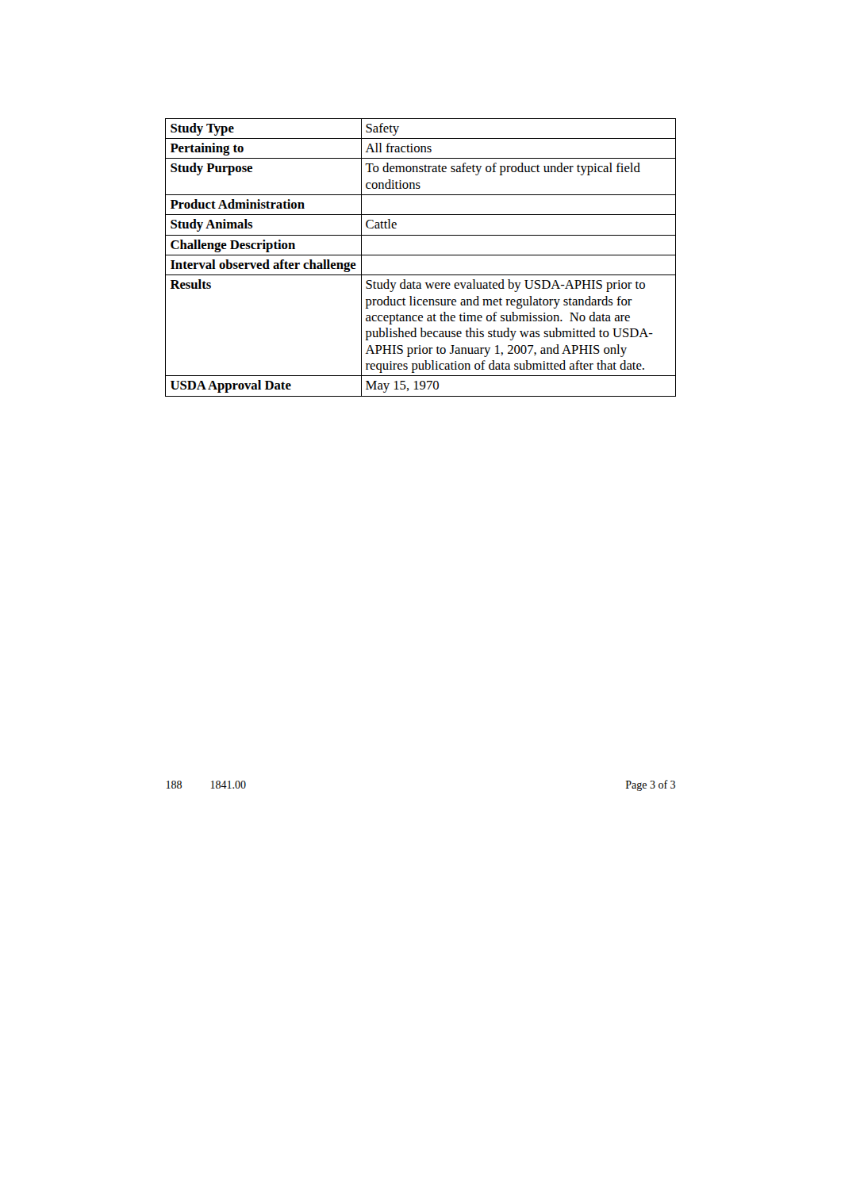| Study Type | Safety |
| Pertaining to | All fractions |
| Study Purpose | To demonstrate safety of product under typical field conditions |
| Product Administration | |
| Study Animals | Cattle |
| Challenge Description | |
| Interval observed after challenge | |
| Results | Study data were evaluated by USDA-APHIS prior to product licensure and met regulatory standards for acceptance at the time of submission. No data are published because this study was submitted to USDA-APHIS prior to January 1, 2007, and APHIS only requires publication of data submitted after that date. |
| USDA Approval Date | May 15, 1970 |
188 1841.00
Page 3 of 3